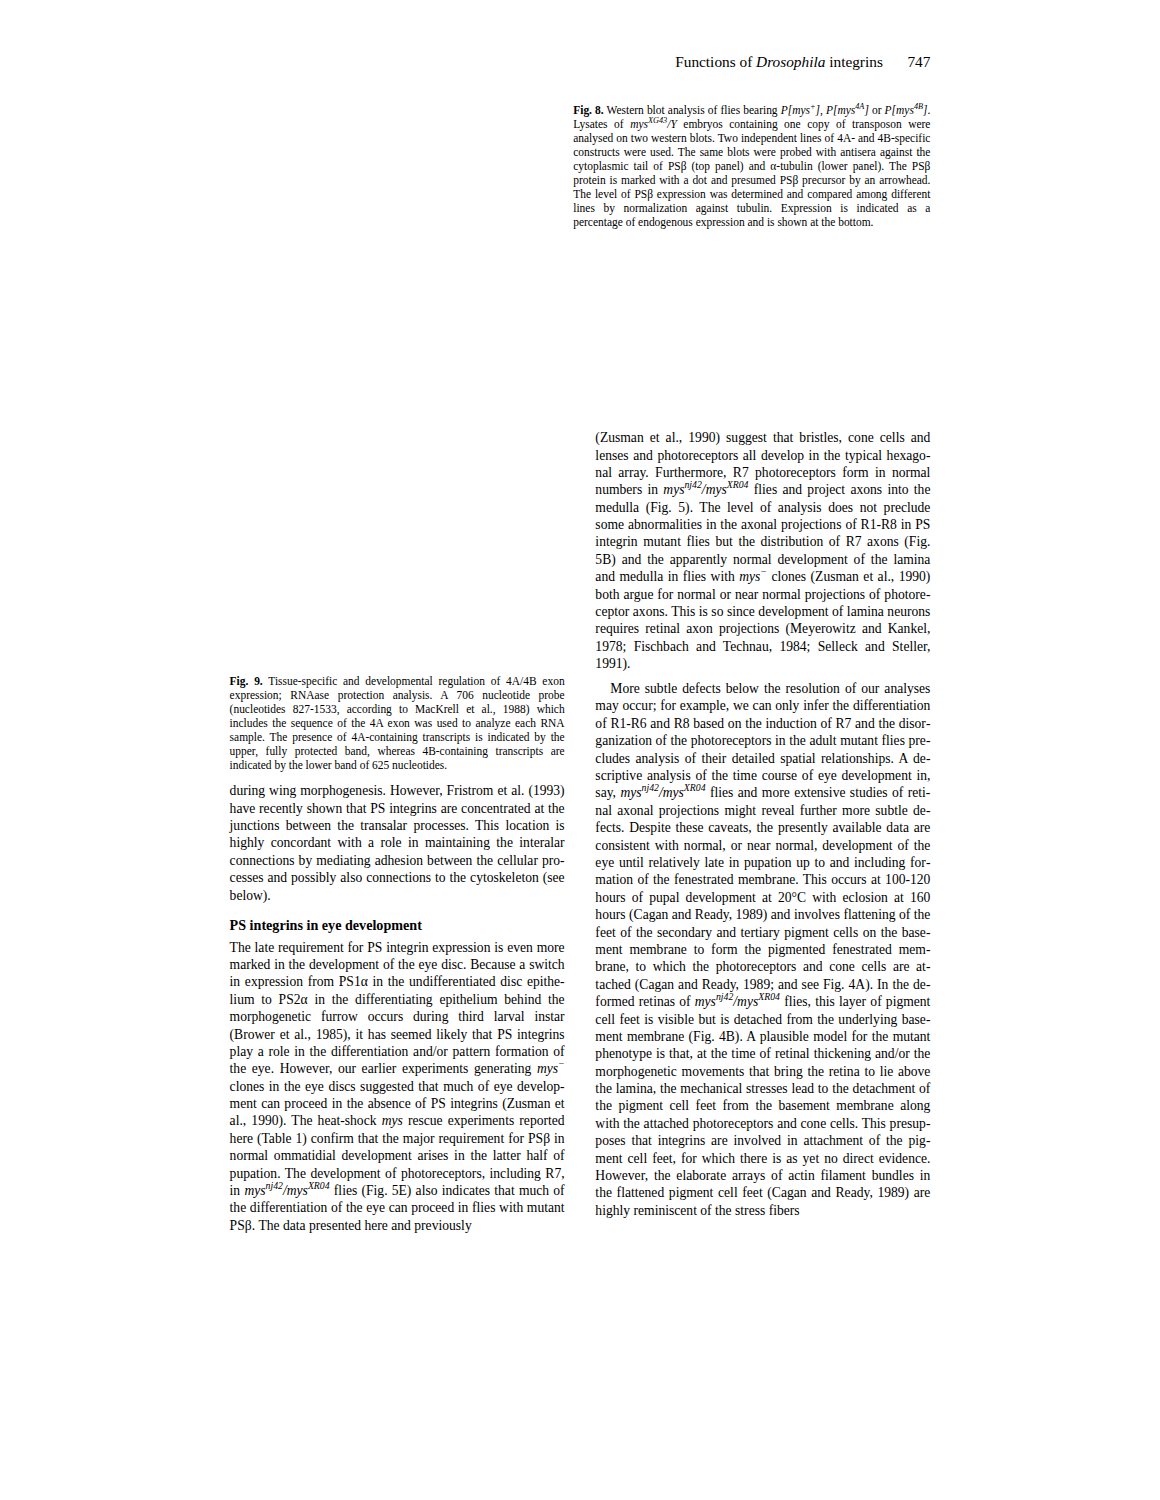Functions of Drosophila integrins747
Fig. 8. Western blot analysis of flies bearing P[mys+], P[mys4A] or P[mys4B]. Lysates of mysXG43/Y embryos containing one copy of transposon were analysed on two western blots. Two independent lines of 4A- and 4B-specific constructs were used. The same blots were probed with antisera against the cytoplasmic tail of PSβ (top panel) and α-tubulin (lower panel). The PSβ protein is marked with a dot and presumed PSβ precursor by an arrowhead. The level of PSβ expression was determined and compared among different lines by normalization against tubulin. Expression is indicated as a percentage of endogenous expression and is shown at the bottom.
Fig. 9. Tissue-specific and developmental regulation of 4A/4B exon expression; RNAase protection analysis. A 706 nucleotide probe (nucleotides 827-1533, according to MacKrell et al., 1988) which includes the sequence of the 4A exon was used to analyze each RNA sample. The presence of 4A-containing transcripts is indicated by the upper, fully protected band, whereas 4B-containing transcripts are indicated by the lower band of 625 nucleotides.
during wing morphogenesis. However, Fristrom et al. (1993) have recently shown that PS integrins are concentrated at the junctions between the transalar processes. This location is highly concordant with a role in maintaining the interalar connections by mediating adhesion between the cellular processes and possibly also connections to the cytoskeleton (see below).
PS integrins in eye development
The late requirement for PS integrin expression is even more marked in the development of the eye disc. Because a switch in expression from PS1α in the undifferentiated disc epithelium to PS2α in the differentiating epithelium behind the morphogenetic furrow occurs during third larval instar (Brower et al., 1985), it has seemed likely that PS integrins play a role in the differentiation and/or pattern formation of the eye. However, our earlier experiments generating mys− clones in the eye discs suggested that much of eye development can proceed in the absence of PS integrins (Zusman et al., 1990). The heat-shock mys rescue experiments reported here (Table 1) confirm that the major requirement for PSβ in normal ommatidial development arises in the latter half of pupation. The development of photoreceptors, including R7, in mysnj42/mysXR04 flies (Fig. 5E) also indicates that much of the differentiation of the eye can proceed in flies with mutant PSβ. The data presented here and previously
(Zusman et al., 1990) suggest that bristles, cone cells and lenses and photoreceptors all develop in the typical hexagonal array. Furthermore, R7 photoreceptors form in normal numbers in mysnj42/mysXR04 flies and project axons into the medulla (Fig. 5). The level of analysis does not preclude some abnormalities in the axonal projections of R1-R8 in PS integrin mutant flies but the distribution of R7 axons (Fig. 5B) and the apparently normal development of the lamina and medulla in flies with mys− clones (Zusman et al., 1990) both argue for normal or near normal projections of photoreceptor axons. This is so since development of lamina neurons requires retinal axon projections (Meyerowitz and Kankel, 1978; Fischbach and Technau, 1984; Selleck and Steller, 1991).
More subtle defects below the resolution of our analyses may occur; for example, we can only infer the differentiation of R1-R6 and R8 based on the induction of R7 and the disorganization of the photoreceptors in the adult mutant flies precludes analysis of their detailed spatial relationships. A descriptive analysis of the time course of eye development in, say, mysnj42/mysXR04 flies and more extensive studies of retinal axonal projections might reveal further more subtle defects. Despite these caveats, the presently available data are consistent with normal, or near normal, development of the eye until relatively late in pupation up to and including formation of the fenestrated membrane. This occurs at 100-120 hours of pupal development at 20°C with eclosion at 160 hours (Cagan and Ready, 1989) and involves flattening of the feet of the secondary and tertiary pigment cells on the basement membrane to form the pigmented fenestrated membrane, to which the photoreceptors and cone cells are attached (Cagan and Ready, 1989; and see Fig. 4A). In the deformed retinas of mysnj42/mysXR04 flies, this layer of pigment cell feet is visible but is detached from the underlying basement membrane (Fig. 4B). A plausible model for the mutant phenotype is that, at the time of retinal thickening and/or the morphogenetic movements that bring the retina to lie above the lamina, the mechanical stresses lead to the detachment of the pigment cell feet from the basement membrane along with the attached photoreceptors and cone cells. This presupposes that integrins are involved in attachment of the pigment cell feet, for which there is as yet no direct evidence. However, the elaborate arrays of actin filament bundles in the flattened pigment cell feet (Cagan and Ready, 1989) are highly reminiscent of the stress fibers